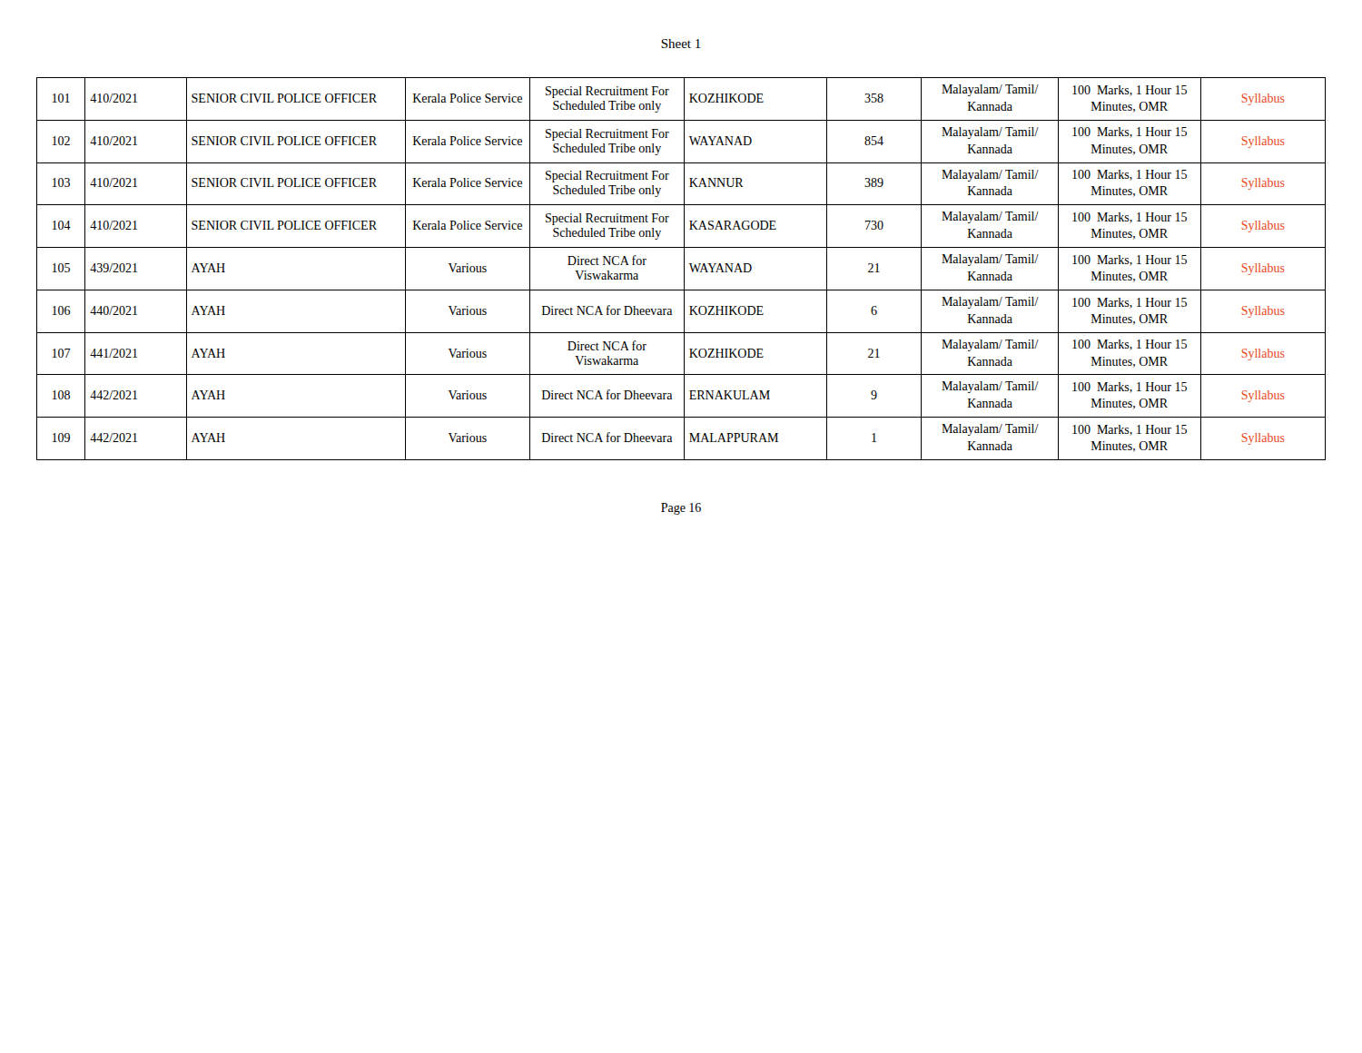Sheet 1
| 101 | 410/2021 | SENIOR CIVIL POLICE OFFICER | Kerala Police Service | Special Recruitment For Scheduled Tribe only | KOZHIKODE | 358 | Malayalam/ Tamil/ Kannada | 100 Marks, 1 Hour 15 Minutes, OMR | Syllabus |
| 102 | 410/2021 | SENIOR CIVIL POLICE OFFICER | Kerala Police Service | Special Recruitment For Scheduled Tribe only | WAYANAD | 854 | Malayalam/ Tamil/ Kannada | 100 Marks, 1 Hour 15 Minutes, OMR | Syllabus |
| 103 | 410/2021 | SENIOR CIVIL POLICE OFFICER | Kerala Police Service | Special Recruitment For Scheduled Tribe only | KANNUR | 389 | Malayalam/ Tamil/ Kannada | 100 Marks, 1 Hour 15 Minutes, OMR | Syllabus |
| 104 | 410/2021 | SENIOR CIVIL POLICE OFFICER | Kerala Police Service | Special Recruitment For Scheduled Tribe only | KASARAGODE | 730 | Malayalam/ Tamil/ Kannada | 100 Marks, 1 Hour 15 Minutes, OMR | Syllabus |
| 105 | 439/2021 | AYAH | Various | Direct NCA for Viswakarma | WAYANAD | 21 | Malayalam/ Tamil/ Kannada | 100 Marks, 1 Hour 15 Minutes, OMR | Syllabus |
| 106 | 440/2021 | AYAH | Various | Direct NCA for Dheevara | KOZHIKODE | 6 | Malayalam/ Tamil/ Kannada | 100 Marks, 1 Hour 15 Minutes, OMR | Syllabus |
| 107 | 441/2021 | AYAH | Various | Direct NCA for Viswakarma | KOZHIKODE | 21 | Malayalam/ Tamil/ Kannada | 100 Marks, 1 Hour 15 Minutes, OMR | Syllabus |
| 108 | 442/2021 | AYAH | Various | Direct NCA for Dheevara | ERNAKULAM | 9 | Malayalam/ Tamil/ Kannada | 100 Marks, 1 Hour 15 Minutes, OMR | Syllabus |
| 109 | 442/2021 | AYAH | Various | Direct NCA for Dheevara | MALAPPURAM | 1 | Malayalam/ Tamil/ Kannada | 100 Marks, 1 Hour 15 Minutes, OMR | Syllabus |
Page 16